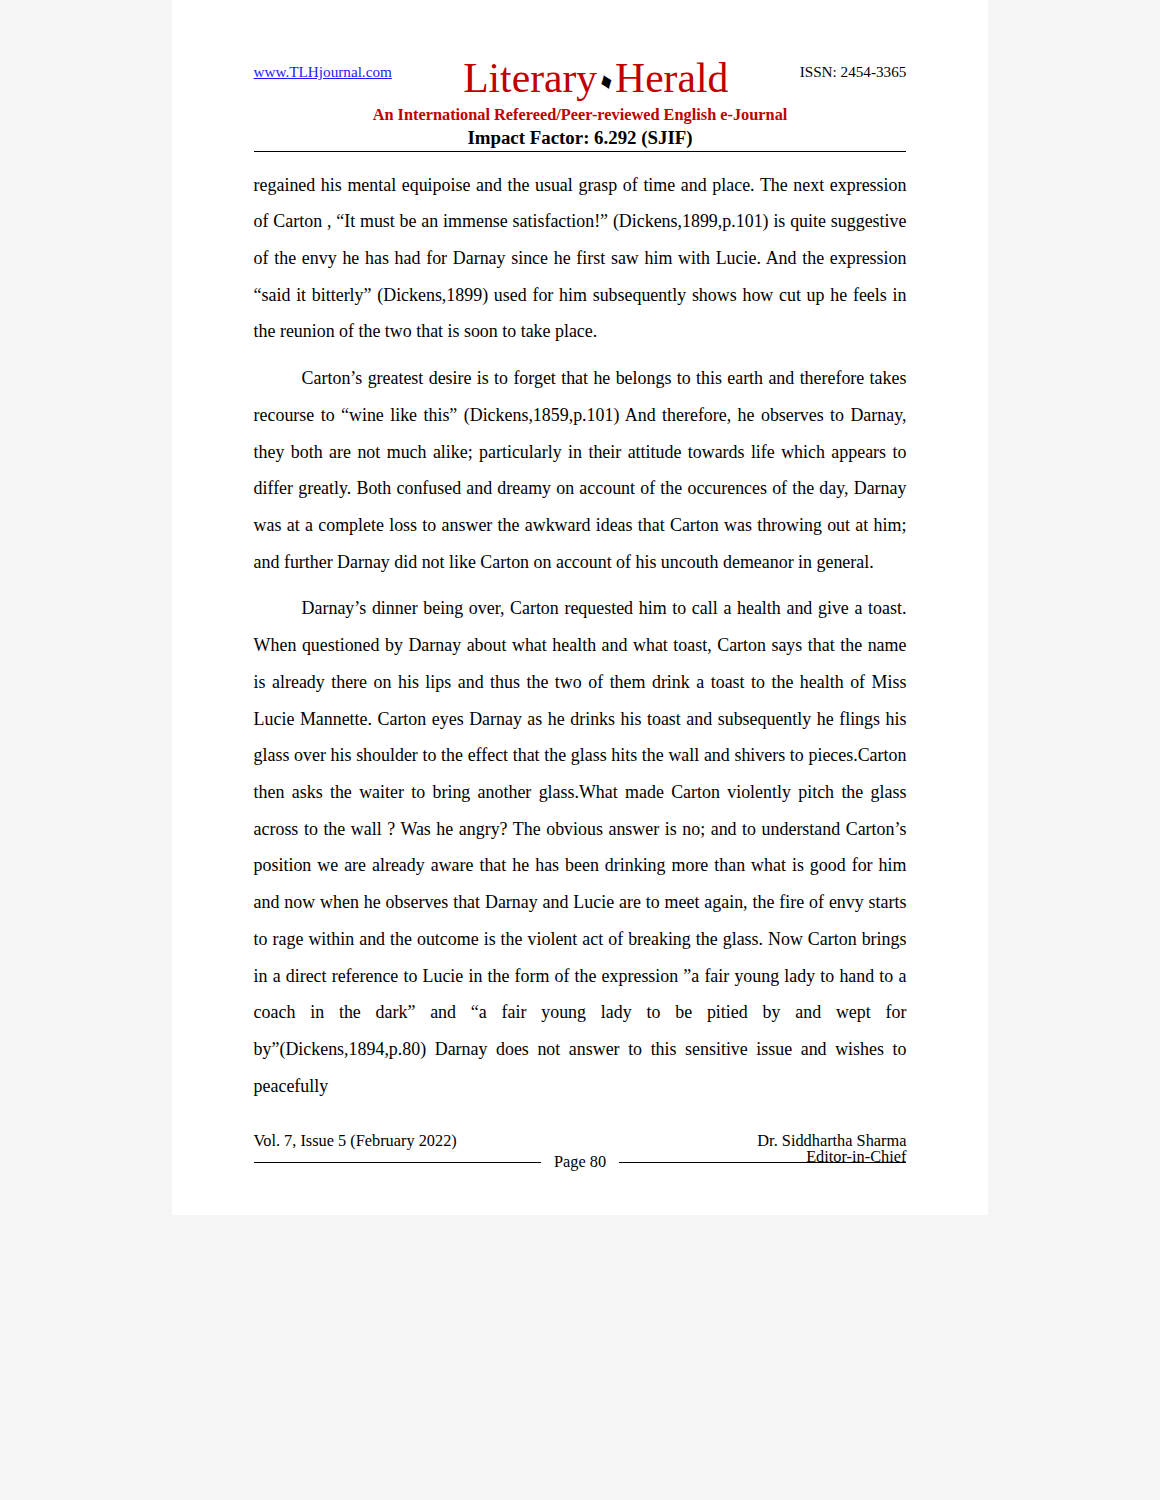www.TLHjournal.com
Literary♦Herald
ISSN: 2454-3365
An International Refereed/Peer-reviewed English e-Journal
Impact Factor: 6.292 (SJIF)
regained his mental equipoise and the usual grasp of time and place. The next expression of Carton , “It must be an immense satisfaction!” (Dickens,1899,p.101) is quite suggestive of the envy he has had for Darnay since he first saw him with Lucie. And the expression “said it bitterly” (Dickens,1899) used for him subsequently shows how cut up he feels in the reunion of the two that is soon to take place.
Carton’s greatest desire is to forget that he belongs to this earth and therefore takes recourse to “wine like this” (Dickens,1859,p.101) And therefore, he observes to Darnay, they both are not much alike; particularly in their attitude towards life which appears to differ greatly. Both confused and dreamy on account of the occurences of the day, Darnay was at a complete loss to answer the awkward ideas that Carton was throwing out at him; and further Darnay did not like Carton on account of his uncouth demeanor in general.
Darnay’s dinner being over, Carton requested him to call a health and give a toast. When questioned by Darnay about what health and what toast, Carton says that the name is already there on his lips and thus the two of them drink a toast to the health of Miss Lucie Mannette. Carton eyes Darnay as he drinks his toast and subsequently he flings his glass over his shoulder to the effect that the glass hits the wall and shivers to pieces.Carton then asks the waiter to bring another glass.What made Carton violently pitch the glass across to the wall ? Was he angry? The obvious answer is no; and to understand Carton’s position we are already aware that he has been drinking more than what is good for him and now when he observes that Darnay and Lucie are to meet again, the fire of envy starts to rage within and the outcome is the violent act of breaking the glass. Now Carton brings in a direct reference to Lucie in the form of the expression ”a fair young lady to hand to a coach in the dark” and “a fair young lady to be pitied by and wept for by”(Dickens,1894,p.80) Darnay does not answer to this sensitive issue and wishes to peacefully
Vol. 7, Issue 5 (February 2022)
Dr. Siddhartha Sharma
Page 80
Editor-in-Chief